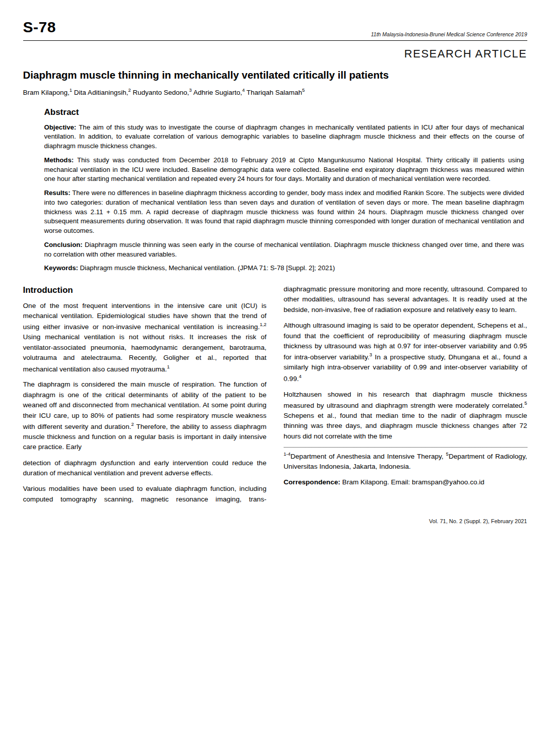S-78
11th Malaysia-Indonesia-Brunei Medical Science Conference 2019
RESEARCH ARTICLE
Diaphragm muscle thinning in mechanically ventilated critically ill patients
Bram Kilapong,1 Dita Aditianingsih,2 Rudyanto Sedono,3 Adhrie Sugiarto,4 Thariqah Salamah5
Abstract
Objective: The aim of this study was to investigate the course of diaphragm changes in mechanically ventilated patients in ICU after four days of mechanical ventilation. In addition, to evaluate correlation of various demographic variables to baseline diaphragm muscle thickness and their effects on the course of diaphragm muscle thickness changes.
Methods: This study was conducted from December 2018 to February 2019 at Cipto Mangunkusumo National Hospital. Thirty critically ill patients using mechanical ventilation in the ICU were included. Baseline demographic data were collected. Baseline end expiratory diaphragm thickness was measured within one hour after starting mechanical ventilation and repeated every 24 hours for four days. Mortality and duration of mechanical ventilation were recorded.
Results: There were no differences in baseline diaphragm thickness according to gender, body mass index and modified Rankin Score. The subjects were divided into two categories: duration of mechanical ventilation less than seven days and duration of ventilation of seven days or more. The mean baseline diaphragm thickness was 2.11 + 0.15 mm. A rapid decrease of diaphragm muscle thickness was found within 24 hours. Diaphragm muscle thickness changed over subsequent measurements during observation. It was found that rapid diaphragm muscle thinning corresponded with longer duration of mechanical ventilation and worse outcomes.
Conclusion: Diaphragm muscle thinning was seen early in the course of mechanical ventilation. Diaphragm muscle thickness changed over time, and there was no correlation with other measured variables.
Keywords: Diaphragm muscle thickness, Mechanical ventilation. (JPMA 71: S-78 [Suppl. 2]; 2021)
Introduction
One of the most frequent interventions in the intensive care unit (ICU) is mechanical ventilation. Epidemiological studies have shown that the trend of using either invasive or non-invasive mechanical ventilation is increasing.1,2 Using mechanical ventilation is not without risks. It increases the risk of ventilator-associated pneumonia, haemodynamic derangement, barotrauma, volutrauma and atelectrauma. Recently, Goligher et al., reported that mechanical ventilation also caused myotrauma.1
The diaphragm is considered the main muscle of respiration. The function of diaphragm is one of the critical determinants of ability of the patient to be weaned off and disconnected from mechanical ventilation. At some point during their ICU care, up to 80% of patients had some respiratory muscle weakness with different severity and duration.2 Therefore, the ability to assess diaphragm muscle thickness and function on a regular basis is important in daily intensive care practice. Early
detection of diaphragm dysfunction and early intervention could reduce the duration of mechanical ventilation and prevent adverse effects.
Various modalities have been used to evaluate diaphragm function, including computed tomography scanning, magnetic resonance imaging, trans-diaphragmatic pressure monitoring and more recently, ultrasound. Compared to other modalities, ultrasound has several advantages. It is readily used at the bedside, non-invasive, free of radiation exposure and relatively easy to learn.
Although ultrasound imaging is said to be operator dependent, Schepens et al., found that the coefficient of reproducibility of measuring diaphragm muscle thickness by ultrasound was high at 0.97 for inter-observer variability and 0.95 for intra-observer variability.3 In a prospective study, Dhungana et al., found a similarly high intra-observer variability of 0.99 and inter-observer variability of 0.99.4
Holtzhausen showed in his research that diaphragm muscle thickness measured by ultrasound and diaphragm strength were moderately correlated.5 Schepens et al., found that median time to the nadir of diaphragm muscle thinning was three days, and diaphragm muscle thickness changes after 72 hours did not correlate with the time
1-4Department of Anesthesia and Intensive Therapy, 5Department of Radiology, Universitas Indonesia, Jakarta, Indonesia.
Correspondence: Bram Kilapong. Email: bramspan@yahoo.co.id
Vol. 71, No. 2 (Suppl. 2), February 2021